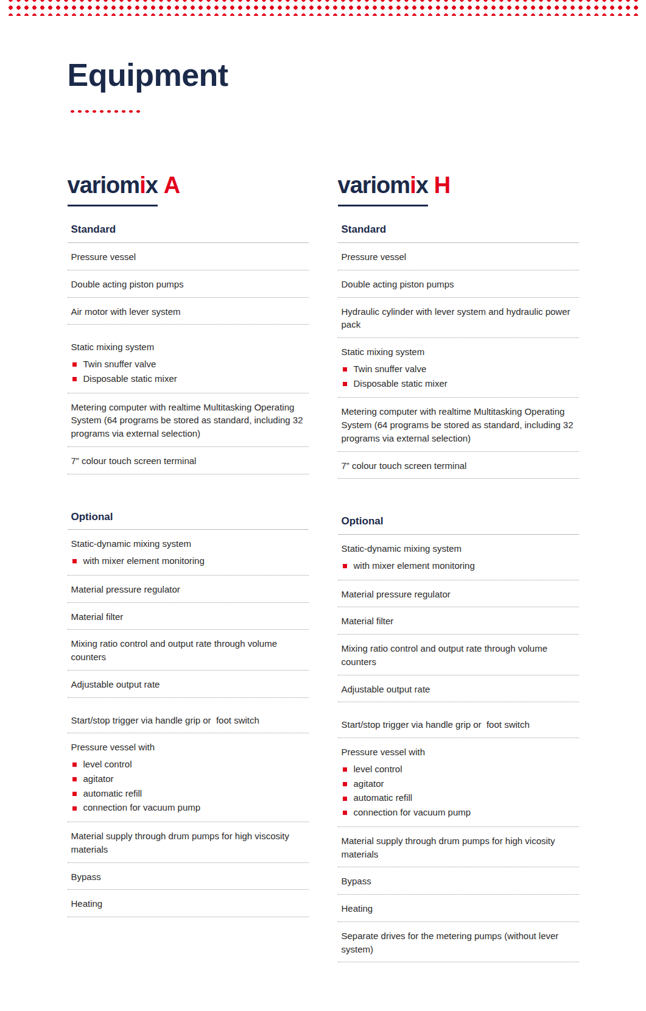Equipment
variomix A
Standard
Pressure vessel
Double acting piston pumps
Air motor with lever system
Static mixing system
Twin snuffer valve
Disposable static mixer
Metering computer with realtime Multitasking Operating System (64 programs be stored as standard, including 32 programs via external selection)
7” colour touch screen terminal
Optional
Static-dynamic mixing system
with mixer element monitoring
Material pressure regulator
Material filter
Mixing ratio control and output rate through volume counters
Adjustable output rate
Start/stop trigger via handle grip or foot switch
Pressure vessel with
level control
agitator
automatic refill
connection for vacuum pump
Material supply through drum pumps for high viscosity materials
Bypass
Heating
variomix H
Standard
Pressure vessel
Double acting piston pumps
Hydraulic cylinder with lever system and hydraulic power pack
Static mixing system
Twin snuffer valve
Disposable static mixer
Metering computer with realtime Multitasking Operating System (64 programs be stored as standard, including 32 programs via external selection)
7” colour touch screen terminal
Optional
Static-dynamic mixing system
with mixer element monitoring
Material pressure regulator
Material filter
Mixing ratio control and output rate through volume counters
Adjustable output rate
Start/stop trigger via handle grip or foot switch
Pressure vessel with
level control
agitator
automatic refill
connection for vacuum pump
Material supply through drum pumps for high vicosity materials
Bypass
Heating
Separate drives for the metering pumps (without lever system)